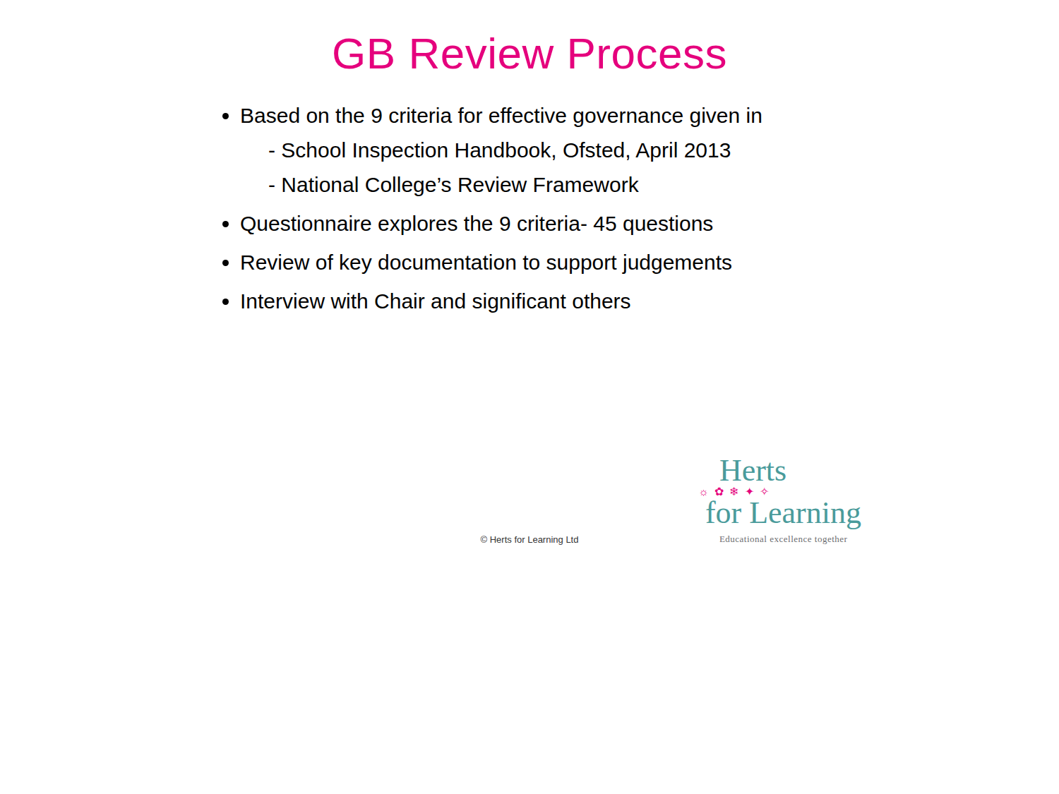GB Review Process
Based on the 9 criteria for effective governance given in
- School Inspection Handbook, Ofsted, April 2013
- National College’s Review Framework
Questionnaire explores the 9 criteria- 45 questions
Review of key documentation to support judgements
Interview with Chair and significant others
© Herts for Learning Ltd
Herts ☼ ✿ ❄ ✦ ✧ for Learning Educational excellence together